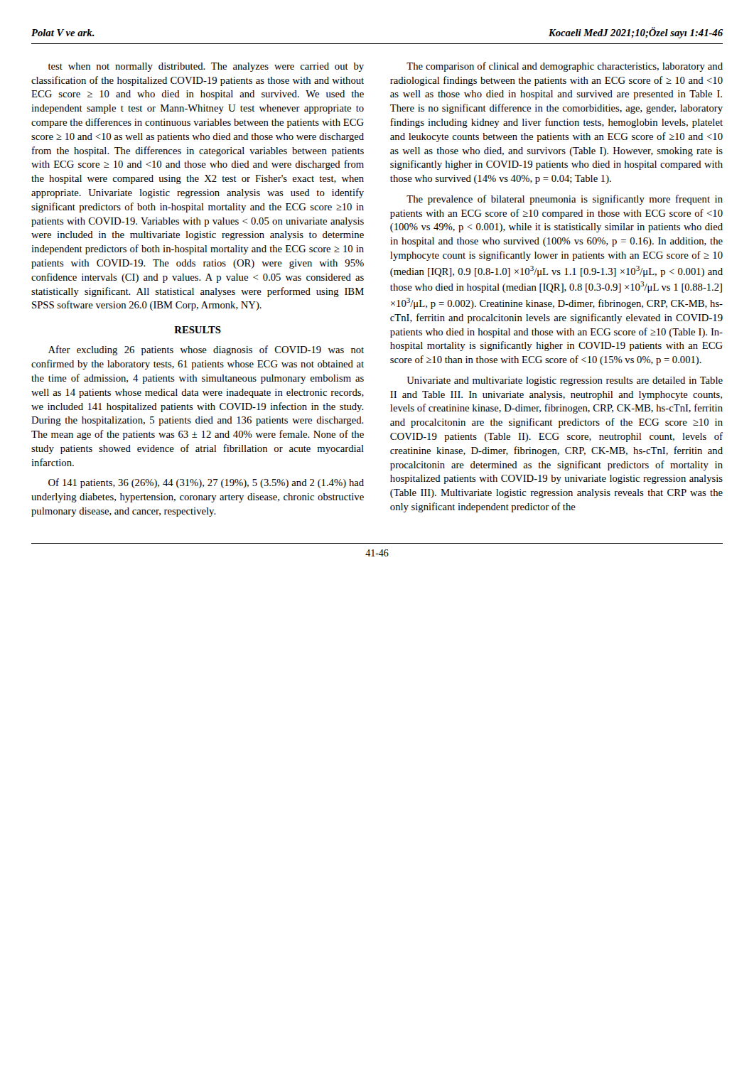Polat V ve ark. Kocaeli MedJ 2021;10;Özel sayı 1:41-46
test when not normally distributed. The analyzes were carried out by classification of the hospitalized COVID-19 patients as those with and without ECG score ≥ 10 and who died in hospital and survived. We used the independent sample t test or Mann-Whitney U test whenever appropriate to compare the differences in continuous variables between the patients with ECG score ≥ 10 and <10 as well as patients who died and those who were discharged from the hospital. The differences in categorical variables between patients with ECG score ≥ 10 and <10 and those who died and were discharged from the hospital were compared using the X2 test or Fisher's exact test, when appropriate. Univariate logistic regression analysis was used to identify significant predictors of both in-hospital mortality and the ECG score ≥10 in patients with COVID-19. Variables with p values < 0.05 on univariate analysis were included in the multivariate logistic regression analysis to determine independent predictors of both in-hospital mortality and the ECG score ≥ 10 in patients with COVID-19. The odds ratios (OR) were given with 95% confidence intervals (CI) and p values. A p value < 0.05 was considered as statistically significant. All statistical analyses were performed using IBM SPSS software version 26.0 (IBM Corp, Armonk, NY).
RESULTS
After excluding 26 patients whose diagnosis of COVID-19 was not confirmed by the laboratory tests, 61 patients whose ECG was not obtained at the time of admission, 4 patients with simultaneous pulmonary embolism as well as 14 patients whose medical data were inadequate in electronic records, we included 141 hospitalized patients with COVID-19 infection in the study. During the hospitalization, 5 patients died and 136 patients were discharged. The mean age of the patients was 63 ± 12 and 40% were female. None of the study patients showed evidence of atrial fibrillation or acute myocardial infarction.
Of 141 patients, 36 (26%), 44 (31%), 27 (19%), 5 (3.5%) and 2 (1.4%) had underlying diabetes, hypertension, coronary artery disease, chronic obstructive pulmonary disease, and cancer, respectively.
The comparison of clinical and demographic characteristics, laboratory and radiological findings between the patients with an ECG score of ≥ 10 and <10 as well as those who died in hospital and survived are presented in Table I. There is no significant difference in the comorbidities, age, gender, laboratory findings including kidney and liver function tests, hemoglobin levels, platelet and leukocyte counts between the patients with an ECG score of ≥10 and <10 as well as those who died, and survivors (Table I). However, smoking rate is significantly higher in COVID-19 patients who died in hospital compared with those who survived (14% vs 40%, p = 0.04; Table 1).
The prevalence of bilateral pneumonia is significantly more frequent in patients with an ECG score of ≥10 compared in those with ECG score of <10 (100% vs 49%, p < 0.001), while it is statistically similar in patients who died in hospital and those who survived (100% vs 60%, p = 0.16). In addition, the lymphocyte count is significantly lower in patients with an ECG score of ≥ 10 (median [IQR], 0.9 [0.8-1.0] ×103/μL vs 1.1 [0.9-1.3] ×103/μL, p < 0.001) and those who died in hospital (median [IQR], 0.8 [0.3-0.9] ×103/μL vs 1 [0.88-1.2] ×103/μL, p = 0.002). Creatinine kinase, D-dimer, fibrinogen, CRP, CK-MB, hs-cTnI, ferritin and procalcitonin levels are significantly elevated in COVID-19 patients who died in hospital and those with an ECG score of ≥10 (Table I). In-hospital mortality is significantly higher in COVID-19 patients with an ECG score of ≥10 than in those with ECG score of <10 (15% vs 0%, p = 0.001).
Univariate and multivariate logistic regression results are detailed in Table II and Table III. In univariate analysis, neutrophil and lymphocyte counts, levels of creatinine kinase, D-dimer, fibrinogen, CRP, CK-MB, hs-cTnI, ferritin and procalcitonin are the significant predictors of the ECG score ≥10 in COVID-19 patients (Table II). ECG score, neutrophil count, levels of creatinine kinase, D-dimer, fibrinogen, CRP, CK-MB, hs-cTnI, ferritin and procalcitonin are determined as the significant predictors of mortality in hospitalized patients with COVID-19 by univariate logistic regression analysis (Table III). Multivariate logistic regression analysis reveals that CRP was the only significant independent predictor of the
41-46